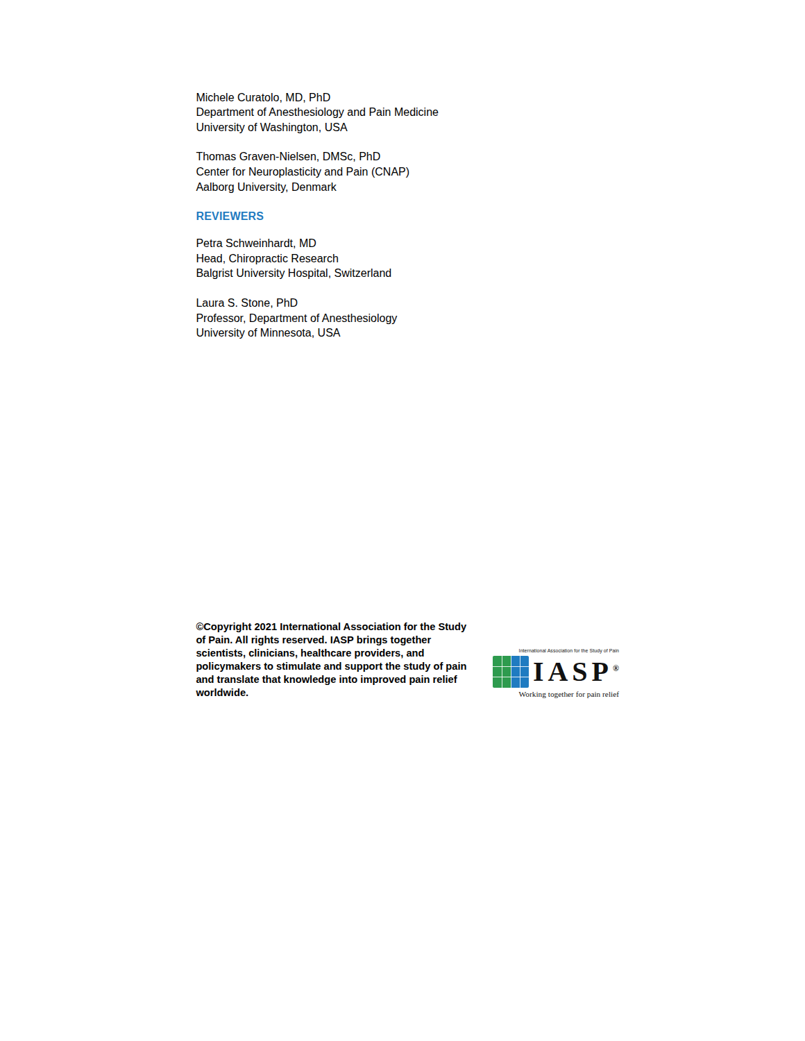Michele Curatolo, MD, PhD
Department of Anesthesiology and Pain Medicine
University of Washington, USA
Thomas Graven-Nielsen, DMSc, PhD
Center for Neuroplasticity and Pain (CNAP)
Aalborg University, Denmark
REVIEWERS
Petra Schweinhardt, MD
Head, Chiropractic Research
Balgrist University Hospital, Switzerland
Laura S. Stone, PhD
Professor, Department of Anesthesiology
University of Minnesota, USA
©Copyright 2021 International Association for the Study of Pain. All rights reserved. IASP brings together scientists, clinicians, healthcare providers, and policymakers to stimulate and support the study of pain and translate that knowledge into improved pain relief worldwide.
International Association for the Study of Pain
IASP®
Working together for pain relief